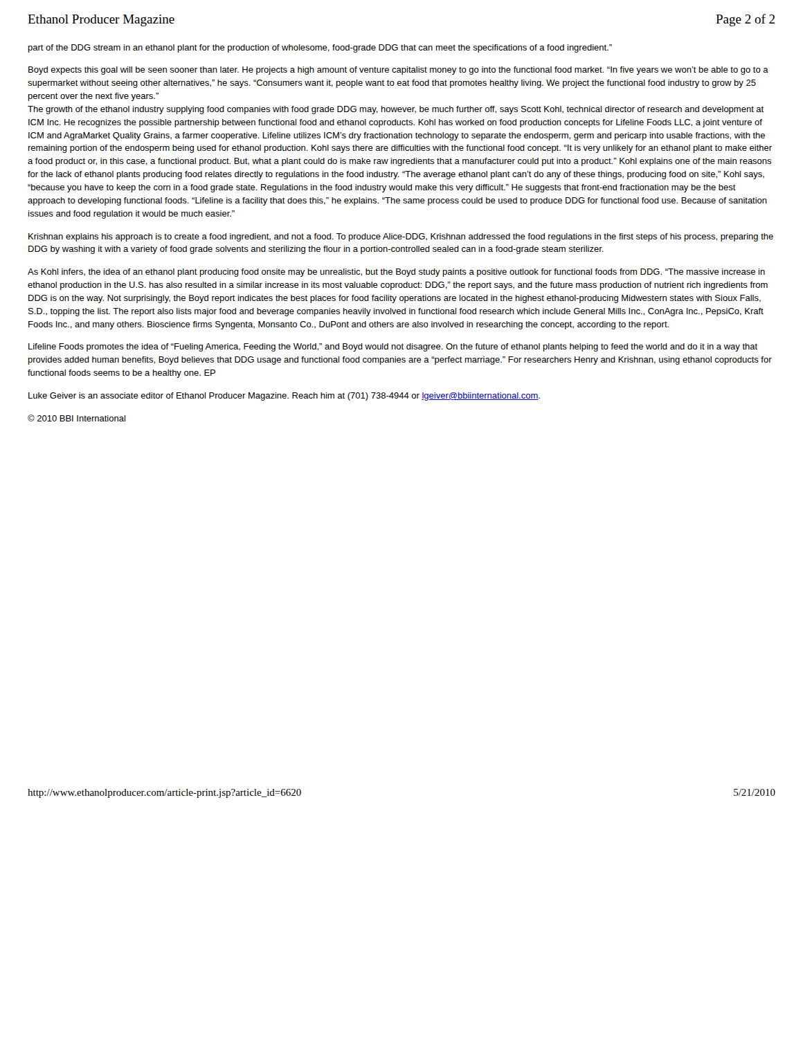Ethanol Producer Magazine Page 2 of 2
part of the DDG stream in an ethanol plant for the production of wholesome, food-grade DDG that can meet the specifications of a food ingredient.”
Boyd expects this goal will be seen sooner than later. He projects a high amount of venture capitalist money to go into the functional food market. “In five years we won’t be able to go to a supermarket without seeing other alternatives,” he says. “Consumers want it, people want to eat food that promotes healthy living. We project the functional food industry to grow by 25 percent over the next five years.”
The growth of the ethanol industry supplying food companies with food grade DDG may, however, be much further off, says Scott Kohl, technical director of research and development at ICM Inc. He recognizes the possible partnership between functional food and ethanol coproducts. Kohl has worked on food production concepts for Lifeline Foods LLC, a joint venture of ICM and AgraMarket Quality Grains, a farmer cooperative. Lifeline utilizes ICM’s dry fractionation technology to separate the endosperm, germ and pericarp into usable fractions, with the remaining portion of the endosperm being used for ethanol production. Kohl says there are difficulties with the functional food concept. “It is very unlikely for an ethanol plant to make either a food product or, in this case, a functional product. But, what a plant could do is make raw ingredients that a manufacturer could put into a product.” Kohl explains one of the main reasons for the lack of ethanol plants producing food relates directly to regulations in the food industry. “The average ethanol plant can’t do any of these things, producing food on site,” Kohl says, “because you have to keep the corn in a food grade state. Regulations in the food industry would make this very difficult.” He suggests that front-end fractionation may be the best approach to developing functional foods. “Lifeline is a facility that does this,” he explains. “The same process could be used to produce DDG for functional food use. Because of sanitation issues and food regulation it would be much easier.”
Krishnan explains his approach is to create a food ingredient, and not a food. To produce Alice-DDG, Krishnan addressed the food regulations in the first steps of his process, preparing the DDG by washing it with a variety of food grade solvents and sterilizing the flour in a portion-controlled sealed can in a food-grade steam sterilizer.
As Kohl infers, the idea of an ethanol plant producing food onsite may be unrealistic, but the Boyd study paints a positive outlook for functional foods from DDG. “The massive increase in ethanol production in the U.S. has also resulted in a similar increase in its most valuable coproduct: DDG,” the report says, and the future mass production of nutrient rich ingredients from DDG is on the way. Not surprisingly, the Boyd report indicates the best places for food facility operations are located in the highest ethanol-producing Midwestern states with Sioux Falls, S.D., topping the list. The report also lists major food and beverage companies heavily involved in functional food research which include General Mills Inc., ConAgra Inc., PepsiCo, Kraft Foods Inc., and many others. Bioscience firms Syngenta, Monsanto Co., DuPont and others are also involved in researching the concept, according to the report.
Lifeline Foods promotes the idea of “Fueling America, Feeding the World,” and Boyd would not disagree. On the future of ethanol plants helping to feed the world and do it in a way that provides added human benefits, Boyd believes that DDG usage and functional food companies are a “perfect marriage.” For researchers Henry and Krishnan, using ethanol coproducts for functional foods seems to be a healthy one. EP
Luke Geiver is an associate editor of Ethanol Producer Magazine. Reach him at (701) 738-4944 or lgeiver@bbiinternational.com.
© 2010 BBI International
http://www.ethanolproducer.com/article-print.jsp?article_id=6620 5/21/2010